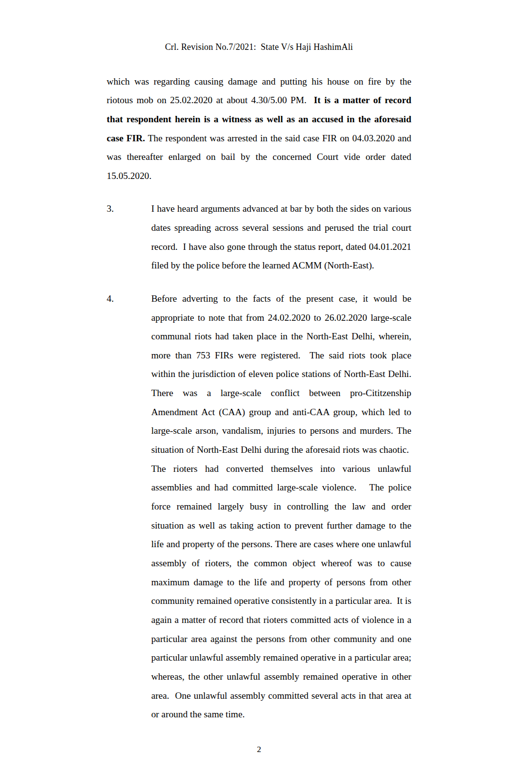Crl. Revision No.7/2021: State V/s Haji HashimAli
which was regarding causing damage and putting his house on fire by the riotous mob on 25.02.2020 at about 4.30/5.00 PM. It is a matter of record that respondent herein is a witness as well as an accused in the aforesaid case FIR. The respondent was arrested in the said case FIR on 04.03.2020 and was thereafter enlarged on bail by the concerned Court vide order dated 15.05.2020.
3.
I have heard arguments advanced at bar by both the sides on various dates spreading across several sessions and perused the trial court record. I have also gone through the status report, dated 04.01.2021 filed by the police before the learned ACMM (North-East).
4.
Before adverting to the facts of the present case, it would be appropriate to note that from 24.02.2020 to 26.02.2020 large-scale communal riots had taken place in the North-East Delhi, wherein, more than 753 FIRs were registered. The said riots took place within the jurisdiction of eleven police stations of North-East Delhi. There was a large-scale conflict between pro-Cititzenship Amendment Act (CAA) group and anti-CAA group, which led to large-scale arson, vandalism, injuries to persons and murders. The situation of North-East Delhi during the aforesaid riots was chaotic. The rioters had converted themselves into various unlawful assemblies and had committed large-scale violence. The police force remained largely busy in controlling the law and order situation as well as taking action to prevent further damage to the life and property of the persons. There are cases where one unlawful assembly of rioters, the common object whereof was to cause maximum damage to the life and property of persons from other community remained operative consistently in a particular area. It is again a matter of record that rioters committed acts of violence in a particular area against the persons from other community and one particular unlawful assembly remained operative in a particular area; whereas, the other unlawful assembly remained operative in other area. One unlawful assembly committed several acts in that area at or around the same time.
2